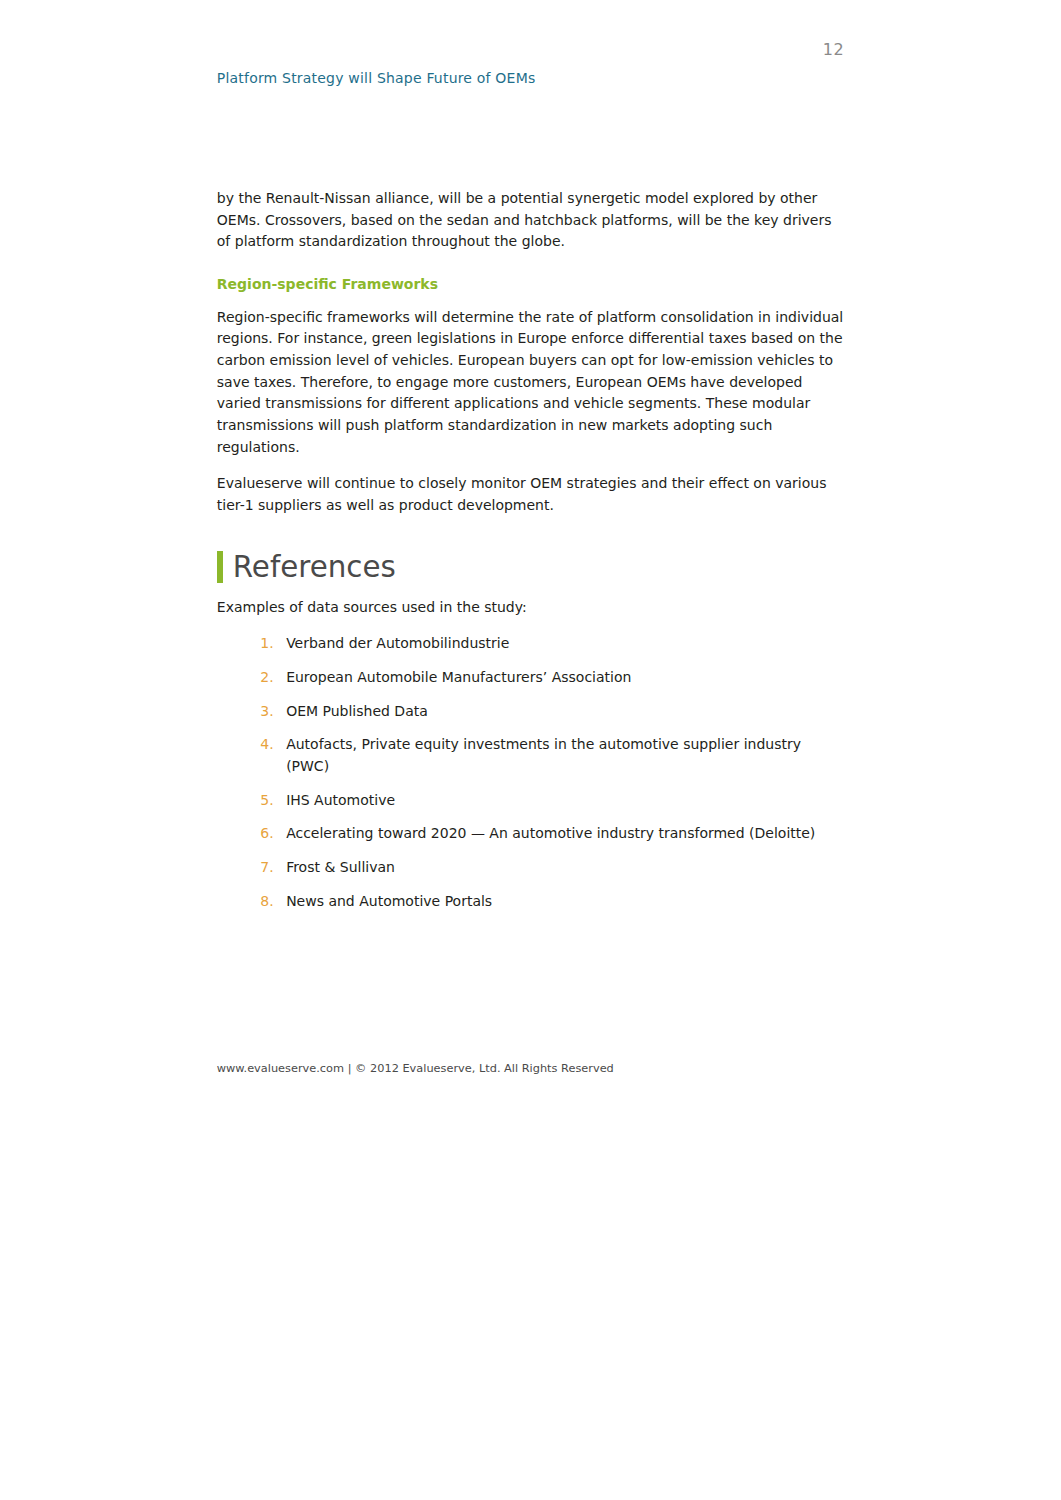12
Platform Strategy will Shape Future of OEMs
by the Renault-Nissan alliance, will be a potential synergetic model explored by other OEMs. Crossovers, based on the sedan and hatchback platforms, will be the key drivers of platform standardization throughout the globe.
Region-specific Frameworks
Region-specific frameworks will determine the rate of platform consolidation in individual regions. For instance, green legislations in Europe enforce differential taxes based on the carbon emission level of vehicles. European buyers can opt for low-emission vehicles to save taxes. Therefore, to engage more customers, European OEMs have developed varied transmissions for different applications and vehicle segments. These modular transmissions will push platform standardization in new markets adopting such regulations.
Evalueserve will continue to closely monitor OEM strategies and their effect on various tier-1 suppliers as well as product development.
References
Examples of data sources used in the study:
Verband der Automobilindustrie
European Automobile Manufacturers’ Association
OEM Published Data
Autofacts, Private equity investments in the automotive supplier industry (PWC)
IHS Automotive
Accelerating toward 2020 — An automotive industry transformed (Deloitte)
Frost & Sullivan
News and Automotive Portals
www.evalueserve.com | © 2012 Evalueserve, Ltd. All Rights Reserved